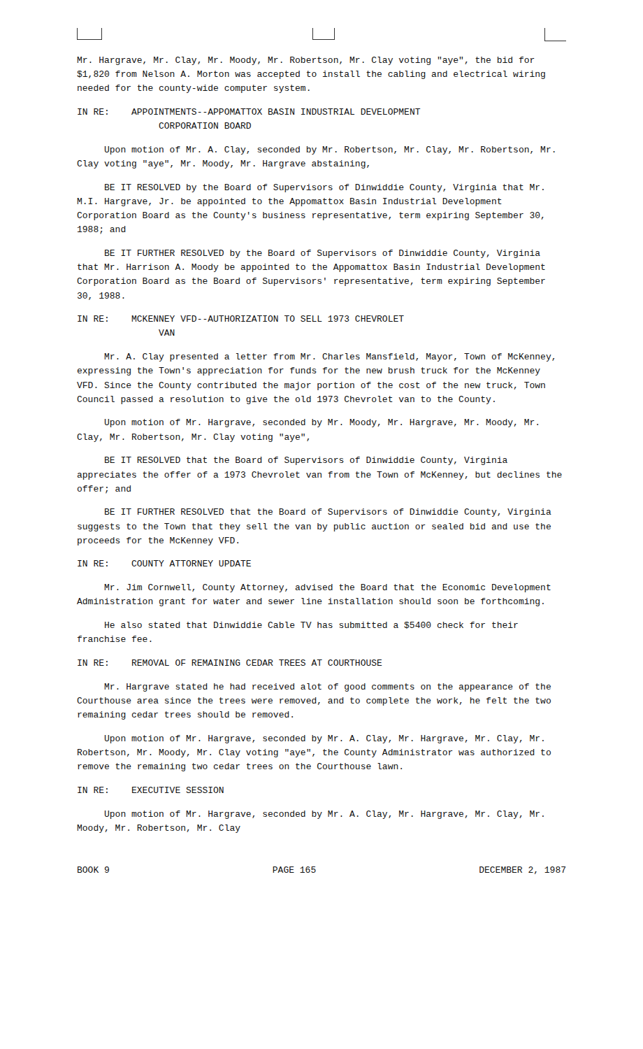Mr. Hargrave, Mr. Clay, Mr. Moody, Mr. Robertson, Mr. Clay voting "aye", the bid for $1,820 from Nelson A. Morton was accepted to install the cabling and electrical wiring needed for the county-wide computer system.
IN RE: APPOINTMENTS--APPOMATTOX BASIN INDUSTRIAL DEVELOPMENT
CORPORATION BOARD
Upon motion of Mr. A. Clay, seconded by Mr. Robertson, Mr. Clay, Mr. Robertson, Mr. Clay voting "aye", Mr. Moody, Mr. Hargrave abstaining,
BE IT RESOLVED by the Board of Supervisors of Dinwiddie County, Virginia that Mr. M.I. Hargrave, Jr. be appointed to the Appomattox Basin Industrial Development Corporation Board as the County's business representative, term expiring September 30, 1988; and
BE IT FURTHER RESOLVED by the Board of Supervisors of Dinwiddie County, Virginia that Mr. Harrison A. Moody be appointed to the Appomattox Basin Industrial Development Corporation Board as the Board of Supervisors' representative, term expiring September 30, 1988.
IN RE: MCKENNEY VFD--AUTHORIZATION TO SELL 1973 CHEVROLET
VAN
Mr. A. Clay presented a letter from Mr. Charles Mansfield, Mayor, Town of McKenney, expressing the Town's appreciation for funds for the new brush truck for the McKenney VFD. Since the County contributed the major portion of the cost of the new truck, Town Council passed a resolution to give the old 1973 Chevrolet van to the County.
Upon motion of Mr. Hargrave, seconded by Mr. Moody, Mr. Hargrave, Mr. Moody, Mr. Clay, Mr. Robertson, Mr. Clay voting "aye",
BE IT RESOLVED that the Board of Supervisors of Dinwiddie County, Virginia appreciates the offer of a 1973 Chevrolet van from the Town of McKenney, but declines the offer; and
BE IT FURTHER RESOLVED that the Board of Supervisors of Dinwiddie County, Virginia suggests to the Town that they sell the van by public auction or sealed bid and use the proceeds for the McKenney VFD.
IN RE: COUNTY ATTORNEY UPDATE
Mr. Jim Cornwell, County Attorney, advised the Board that the Economic Development Administration grant for water and sewer line installation should soon be forthcoming.
He also stated that Dinwiddie Cable TV has submitted a $5400 check for their franchise fee.
IN RE: REMOVAL OF REMAINING CEDAR TREES AT COURTHOUSE
Mr. Hargrave stated he had received alot of good comments on the appearance of the Courthouse area since the trees were removed, and to complete the work, he felt the two remaining cedar trees should be removed.
Upon motion of Mr. Hargrave, seconded by Mr. A. Clay, Mr. Hargrave, Mr. Clay, Mr. Robertson, Mr. Moody, Mr. Clay voting "aye", the County Administrator was authorized to remove the remaining two cedar trees on the Courthouse lawn.
IN RE: EXECUTIVE SESSION
Upon motion of Mr. Hargrave, seconded by Mr. A. Clay, Mr. Hargrave, Mr. Clay, Mr. Moody, Mr. Robertson, Mr. Clay
BOOK 9 PAGE 165 DECEMBER 2, 1987